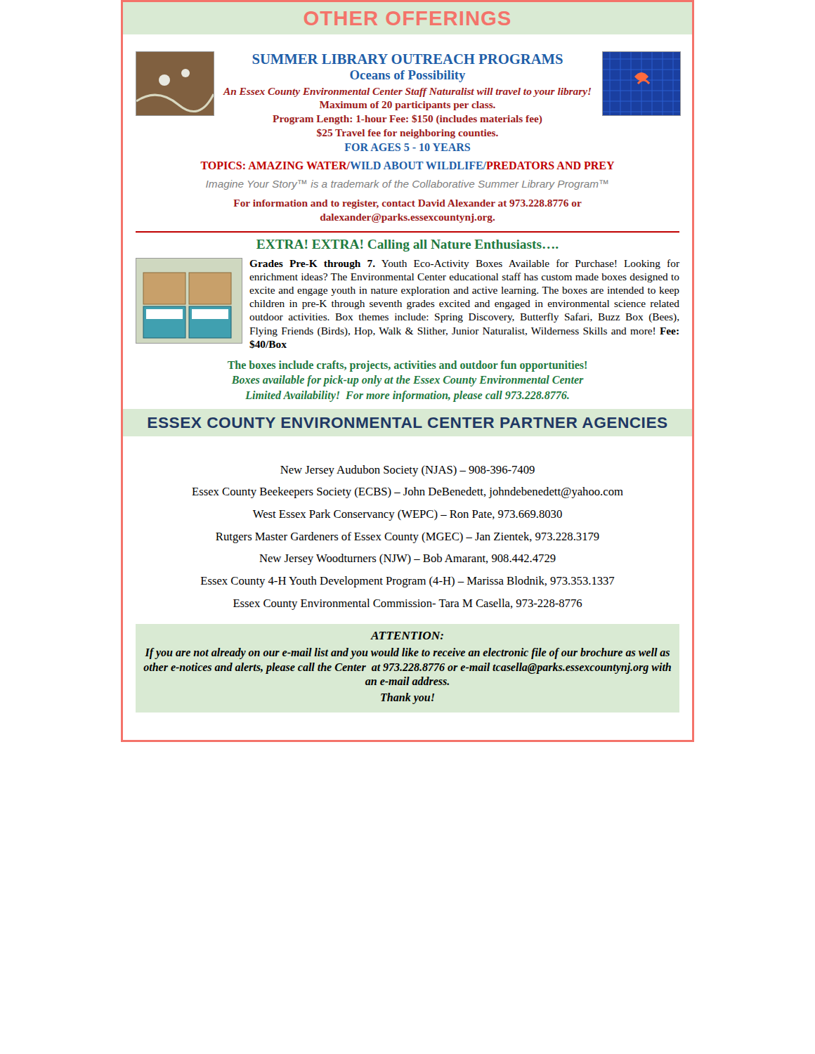OTHER OFFERINGS
SUMMER LIBRARY OUTREACH PROGRAMS
Oceans of Possibility
An Essex County Environmental Center Staff Naturalist will travel to your library!
Maximum of 20 participants per class.
Program Length: 1-hour Fee: $150 (includes materials fee)
$25 Travel fee for neighboring counties.
FOR AGES 5 - 10 YEARS
TOPICS: AMAZING WATER/WILD ABOUT WILDLIFE/PREDATORS AND PREY
Imagine Your Story™ is a trademark of the Collaborative Summer Library Program™
For information and to register, contact David Alexander at 973.228.8776 or
dalexander@parks.essexcountynj.org.
EXTRA! EXTRA! Calling all Nature Enthusiasts….
Grades Pre-K through 7. Youth Eco-Activity Boxes Available for Purchase! Looking for enrichment ideas? The Environmental Center educational staff has custom made boxes designed to excite and engage youth in nature exploration and active learning. The boxes are intended to keep children in pre-K through seventh grades excited and engaged in environmental science related outdoor activities. Box themes include: Spring Discovery, Butterfly Safari, Buzz Box (Bees), Flying Friends (Birds), Hop, Walk & Slither, Junior Naturalist, Wilderness Skills and more! Fee: $40/Box
The boxes include crafts, projects, activities and outdoor fun opportunities!
Boxes available for pick-up only at the Essex County Environmental Center
Limited Availability! For more information, please call 973.228.8776.
ESSEX COUNTY ENVIRONMENTAL CENTER PARTNER AGENCIES
New Jersey Audubon Society (NJAS) – 908-396-7409
Essex County Beekeepers Society (ECBS) – John DeBenedett, johndebenedett@yahoo.com
West Essex Park Conservancy (WEPC) – Ron Pate, 973.669.8030
Rutgers Master Gardeners of Essex County (MGEC) – Jan Zientek, 973.228.3179
New Jersey Woodturners (NJW) – Bob Amarant, 908.442.4729
Essex County 4-H Youth Development Program (4-H) – Marissa Blodnik, 973.353.1337
Essex County Environmental Commission- Tara M Casella, 973-228-8776
ATTENTION:
If you are not already on our e-mail list and you would like to receive an electronic file of our brochure as well as other e-notices and alerts, please call the Center at 973.228.8776 or e-mail tcasella@parks.essexcountynj.org with an e-mail address.
Thank you!